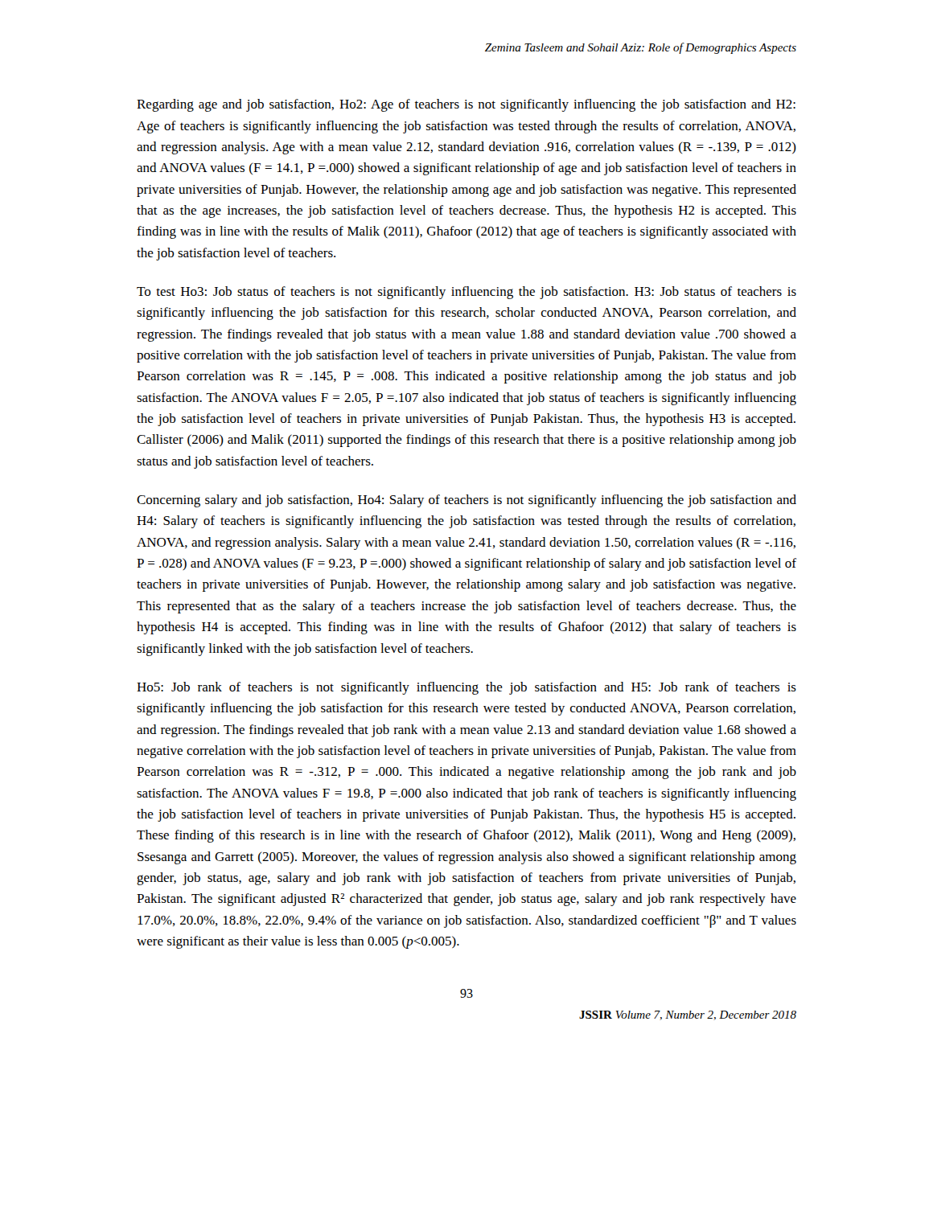Zemina Tasleem and Sohail Aziz: Role of Demographics Aspects
Regarding age and job satisfaction, Ho2: Age of teachers is not significantly influencing the job satisfaction and H2: Age of teachers is significantly influencing the job satisfaction was tested through the results of correlation, ANOVA, and regression analysis. Age with a mean value 2.12, standard deviation .916, correlation values (R = -.139, P = .012) and ANOVA values (F = 14.1, P =.000) showed a significant relationship of age and job satisfaction level of teachers in private universities of Punjab. However, the relationship among age and job satisfaction was negative. This represented that as the age increases, the job satisfaction level of teachers decrease. Thus, the hypothesis H2 is accepted. This finding was in line with the results of Malik (2011), Ghafoor (2012) that age of teachers is significantly associated with the job satisfaction level of teachers.
To test Ho3: Job status of teachers is not significantly influencing the job satisfaction. H3: Job status of teachers is significantly influencing the job satisfaction for this research, scholar conducted ANOVA, Pearson correlation, and regression. The findings revealed that job status with a mean value 1.88 and standard deviation value .700 showed a positive correlation with the job satisfaction level of teachers in private universities of Punjab, Pakistan. The value from Pearson correlation was R = .145, P = .008. This indicated a positive relationship among the job status and job satisfaction. The ANOVA values F = 2.05, P =.107 also indicated that job status of teachers is significantly influencing the job satisfaction level of teachers in private universities of Punjab Pakistan. Thus, the hypothesis H3 is accepted. Callister (2006) and Malik (2011) supported the findings of this research that there is a positive relationship among job status and job satisfaction level of teachers.
Concerning salary and job satisfaction, Ho4: Salary of teachers is not significantly influencing the job satisfaction and H4: Salary of teachers is significantly influencing the job satisfaction was tested through the results of correlation, ANOVA, and regression analysis. Salary with a mean value 2.41, standard deviation 1.50, correlation values (R = -.116, P = .028) and ANOVA values (F = 9.23, P =.000) showed a significant relationship of salary and job satisfaction level of teachers in private universities of Punjab. However, the relationship among salary and job satisfaction was negative. This represented that as the salary of a teachers increase the job satisfaction level of teachers decrease. Thus, the hypothesis H4 is accepted. This finding was in line with the results of Ghafoor (2012) that salary of teachers is significantly linked with the job satisfaction level of teachers.
Ho5: Job rank of teachers is not significantly influencing the job satisfaction and H5: Job rank of teachers is significantly influencing the job satisfaction for this research were tested by conducted ANOVA, Pearson correlation, and regression. The findings revealed that job rank with a mean value 2.13 and standard deviation value 1.68 showed a negative correlation with the job satisfaction level of teachers in private universities of Punjab, Pakistan. The value from Pearson correlation was R = -.312, P = .000. This indicated a negative relationship among the job rank and job satisfaction. The ANOVA values F = 19.8, P =.000 also indicated that job rank of teachers is significantly influencing the job satisfaction level of teachers in private universities of Punjab Pakistan. Thus, the hypothesis H5 is accepted. These finding of this research is in line with the research of Ghafoor (2012), Malik (2011), Wong and Heng (2009), Ssesanga and Garrett (2005). Moreover, the values of regression analysis also showed a significant relationship among gender, job status, age, salary and job rank with job satisfaction of teachers from private universities of Punjab, Pakistan. The significant adjusted R² characterized that gender, job status age, salary and job rank respectively have 17.0%, 20.0%, 18.8%, 22.0%, 9.4% of the variance on job satisfaction. Also, standardized coefficient "β" and T values were significant as their value is less than 0.005 (p<0.005).
93
JSSIR Volume 7, Number 2, December 2018